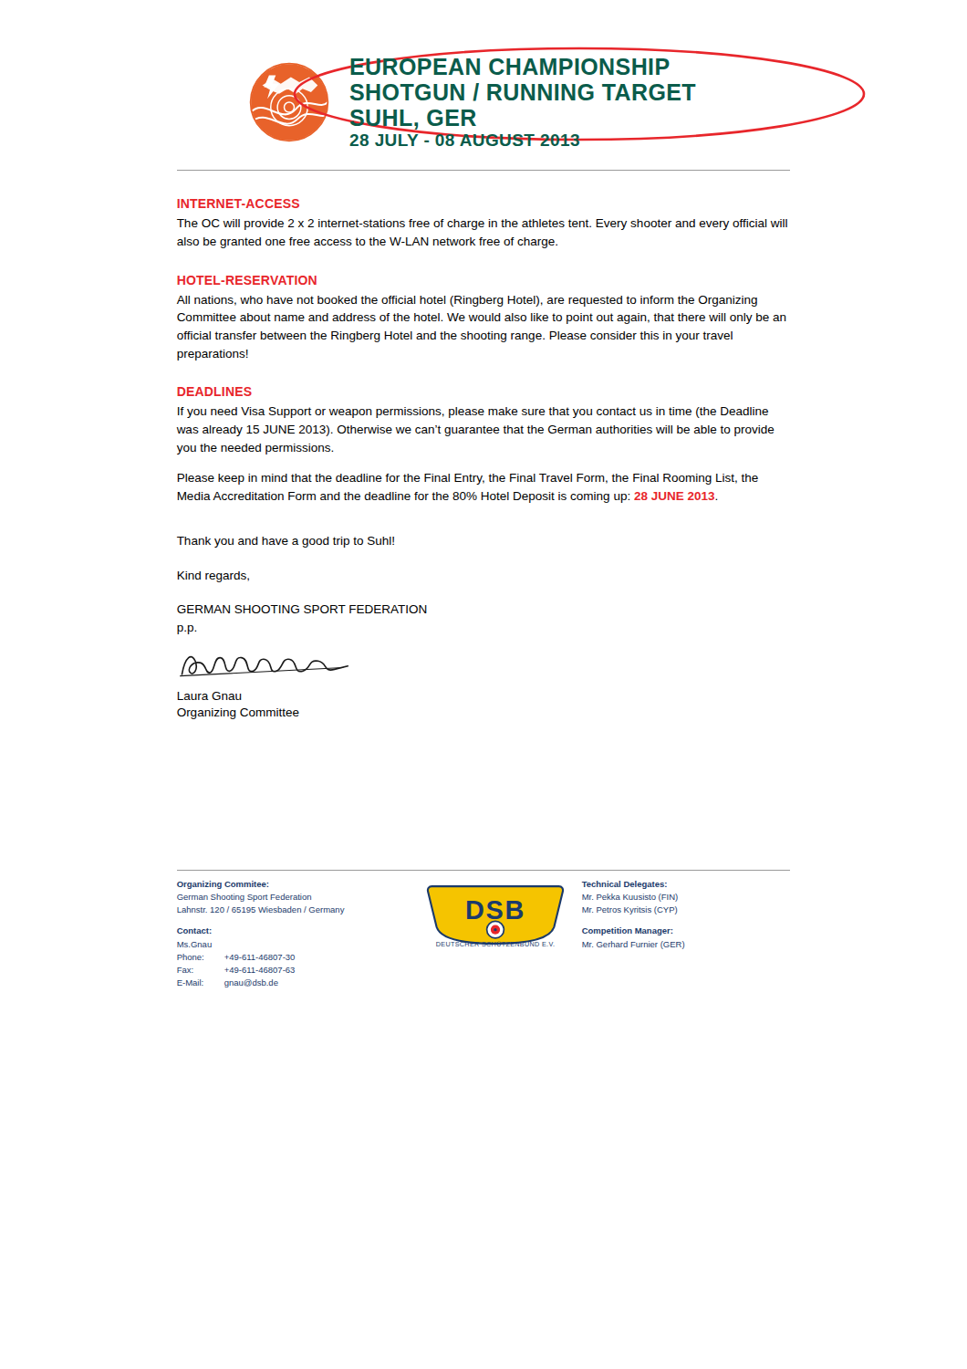EUROPEAN CHAMPIONSHIP
SHOTGUN / RUNNING TARGET
SUHL, GER
28 JULY - 08 AUGUST 2013
INTERNET-ACCESS
The OC will provide 2 x 2 internet-stations free of charge in the athletes tent. Every shooter and every official will also be granted one free access to the W-LAN network free of charge.
HOTEL-RESERVATION
All nations, who have not booked the official hotel (Ringberg Hotel), are requested to inform the Organizing Committee about name and address of the hotel. We would also like to point out again, that there will only be an official transfer between the Ringberg Hotel and the shooting range. Please consider this in your travel preparations!
DEADLINES
If you need Visa Support or weapon permissions, please make sure that you contact us in time (the Deadline was already 15 JUNE 2013). Otherwise we can’t guarantee that the German authorities will be able to provide you the needed permissions.
Please keep in mind that the deadline for the Final Entry, the Final Travel Form, the Final Rooming List, the Media Accreditation Form and the deadline for the 80% Hotel Deposit is coming up: 28 JUNE 2013.
Thank you and have a good trip to Suhl!
Kind regards,
GERMAN SHOOTING SPORT FEDERATION
p.p.
Laura Gnau
Organizing Committee
Organizing Commitee:
German Shooting Sport Federation
Lahnstr. 120 / 65195 Wiesbaden / Germany
Contact:
Ms.Gnau
Phone:+49-611-46807-30
Fax:+49-611-46807-63
E-Mail: gnau@dsb.de
DSB DEUTSCHER SCHÜTZENBUND E.V.
Technical Delegates:
Mr. Pekka Kuusisto (FIN)
Mr. Petros Kyritsis (CYP)
Competition Manager:
Mr. Gerhard Furnier (GER)